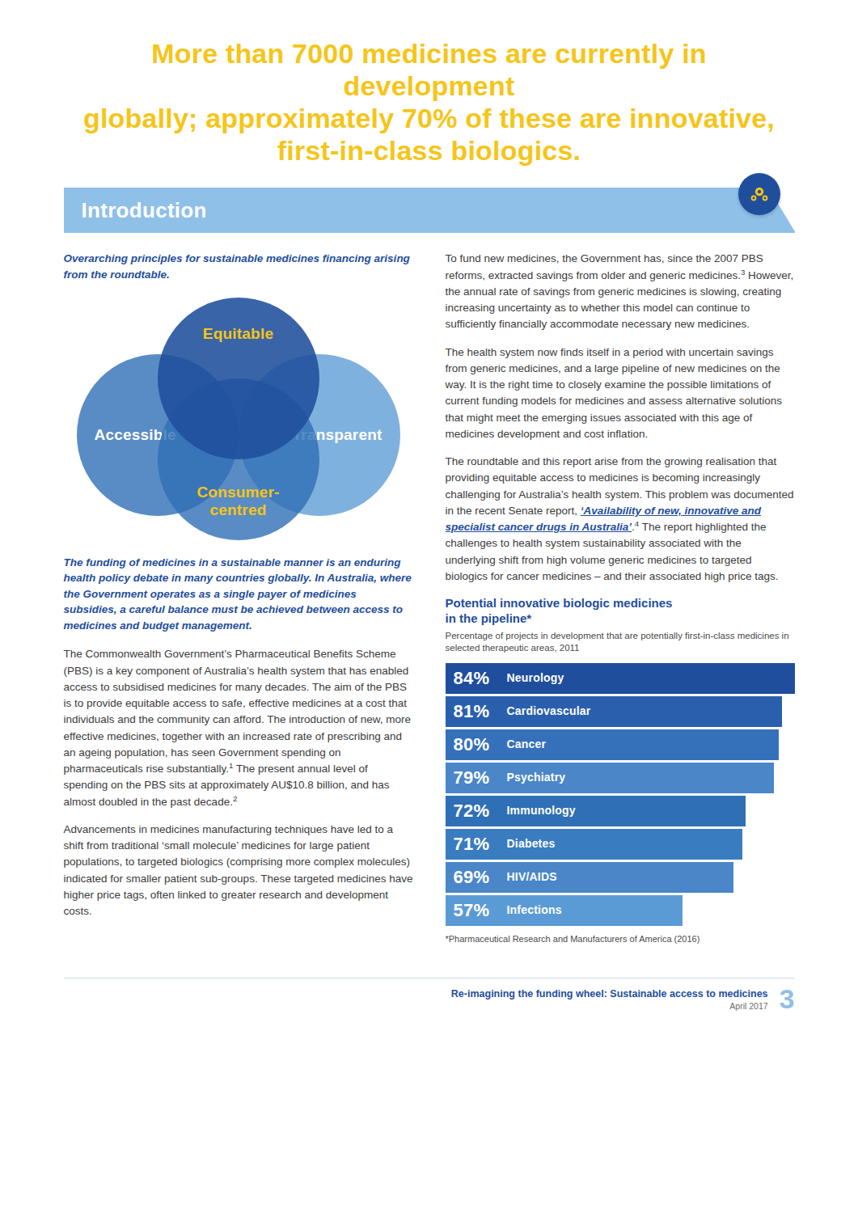More than 7000 medicines are currently in development
globally; approximately 70% of these are innovative,
first-in-class biologics.
Introduction
Overarching principles for sustainable medicines financing arising from the roundtable.
Accessible
Transparent
Consumer-
centred
Equitable
The funding of medicines in a sustainable manner is an enduring health policy debate in many countries globally. In Australia, where the Government operates as a single payer of medicines subsidies, a careful balance must be achieved between access to medicines and budget management.
The Commonwealth Government’s Pharmaceutical Benefits Scheme (PBS) is a key component of Australia’s health system that has enabled access to subsidised medicines for many decades. The aim of the PBS is to provide equitable access to safe, effective medicines at a cost that individuals and the community can afford. The introduction of new, more effective medicines, together with an increased rate of prescribing and an ageing population, has seen Government spending on pharmaceuticals rise substantially.1 The present annual level of spending on the PBS sits at approximately AU$10.8 billion, and has almost doubled in the past decade.2
Advancements in medicines manufacturing techniques have led to a shift from traditional ‘small molecule’ medicines for large patient populations, to targeted biologics (comprising more complex molecules) indicated for smaller patient sub-groups. These targeted medicines have higher price tags, often linked to greater research and development costs.
To fund new medicines, the Government has, since the 2007 PBS reforms, extracted savings from older and generic medicines.3 However, the annual rate of savings from generic medicines is slowing, creating increasing uncertainty as to whether this model can continue to sufficiently financially accommodate necessary new medicines.
The health system now finds itself in a period with uncertain savings from generic medicines, and a large pipeline of new medicines on the way. It is the right time to closely examine the possible limitations of current funding models for medicines and assess alternative solutions that might meet the emerging issues associated with this age of medicines development and cost inflation.
The roundtable and this report arise from the growing realisation that providing equitable access to medicines is becoming increasingly challenging for Australia’s health system. This problem was documented in the recent Senate report, ‘Availability of new, innovative and specialist cancer drugs in Australia’.4 The report highlighted the challenges to health system sustainability associated with the underlying shift from high volume generic medicines to targeted biologics for cancer medicines – and their associated high price tags.
Potential innovative biologic medicines
in the pipeline*
Percentage of projects in development that are potentially first-in-class medicines in selected therapeutic areas, 2011
84% Neurology
81% Cardiovascular
80% Cancer
79% Psychiatry
72% Immunology
71% Diabetes
69% HIV/AIDS
57% Infections
*Pharmaceutical Research and Manufacturers of America (2016)
Re-imagining the funding wheel: Sustainable access to medicines
April 2017
3